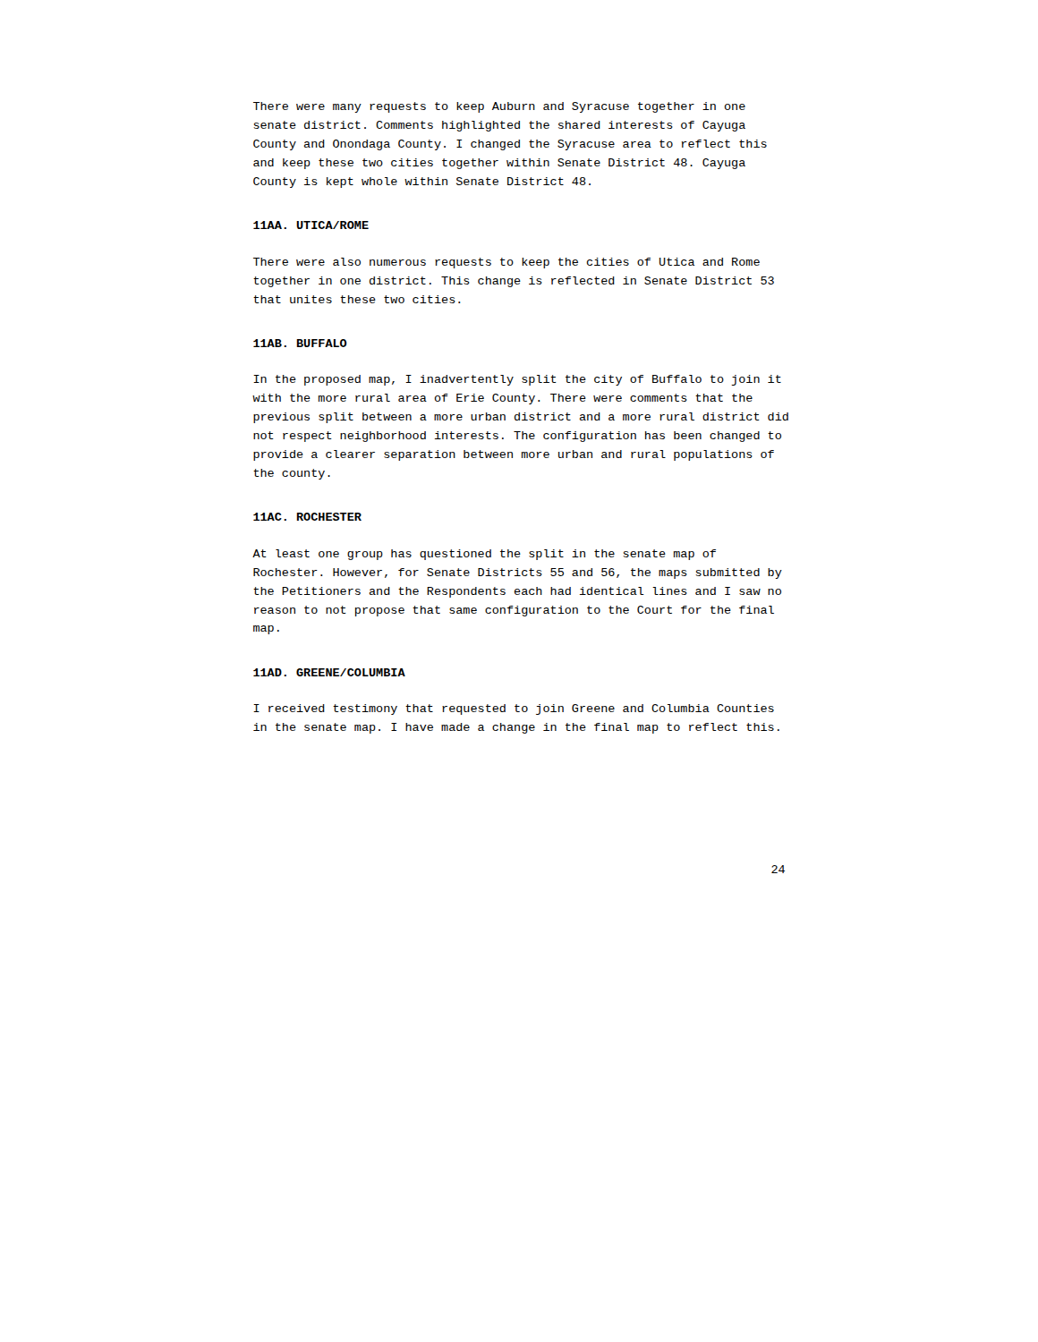There were many requests to keep Auburn and Syracuse together in one senate district. Comments highlighted the shared interests of Cayuga County and Onondaga County. I changed the Syracuse area to reflect this and keep these two cities together within Senate District 48. Cayuga County is kept whole within Senate District 48.
11AA. UTICA/ROME
There were also numerous requests to keep the cities of Utica and Rome together in one district. This change is reflected in Senate District 53 that unites these two cities.
11AB. BUFFALO
In the proposed map, I inadvertently split the city of Buffalo to join it with the more rural area of Erie County. There were comments that the previous split between a more urban district and a more rural district did not respect neighborhood interests. The configuration has been changed to provide a clearer separation between more urban and rural populations of the county.
11AC. ROCHESTER
At least one group has questioned the split in the senate map of Rochester. However, for Senate Districts 55 and 56, the maps submitted by the Petitioners and the Respondents each had identical lines and I saw no reason to not propose that same configuration to the Court for the final map.
11AD. GREENE/COLUMBIA
I received testimony that requested to join Greene and Columbia Counties in the senate map. I have made a change in the final map to reflect this.
24